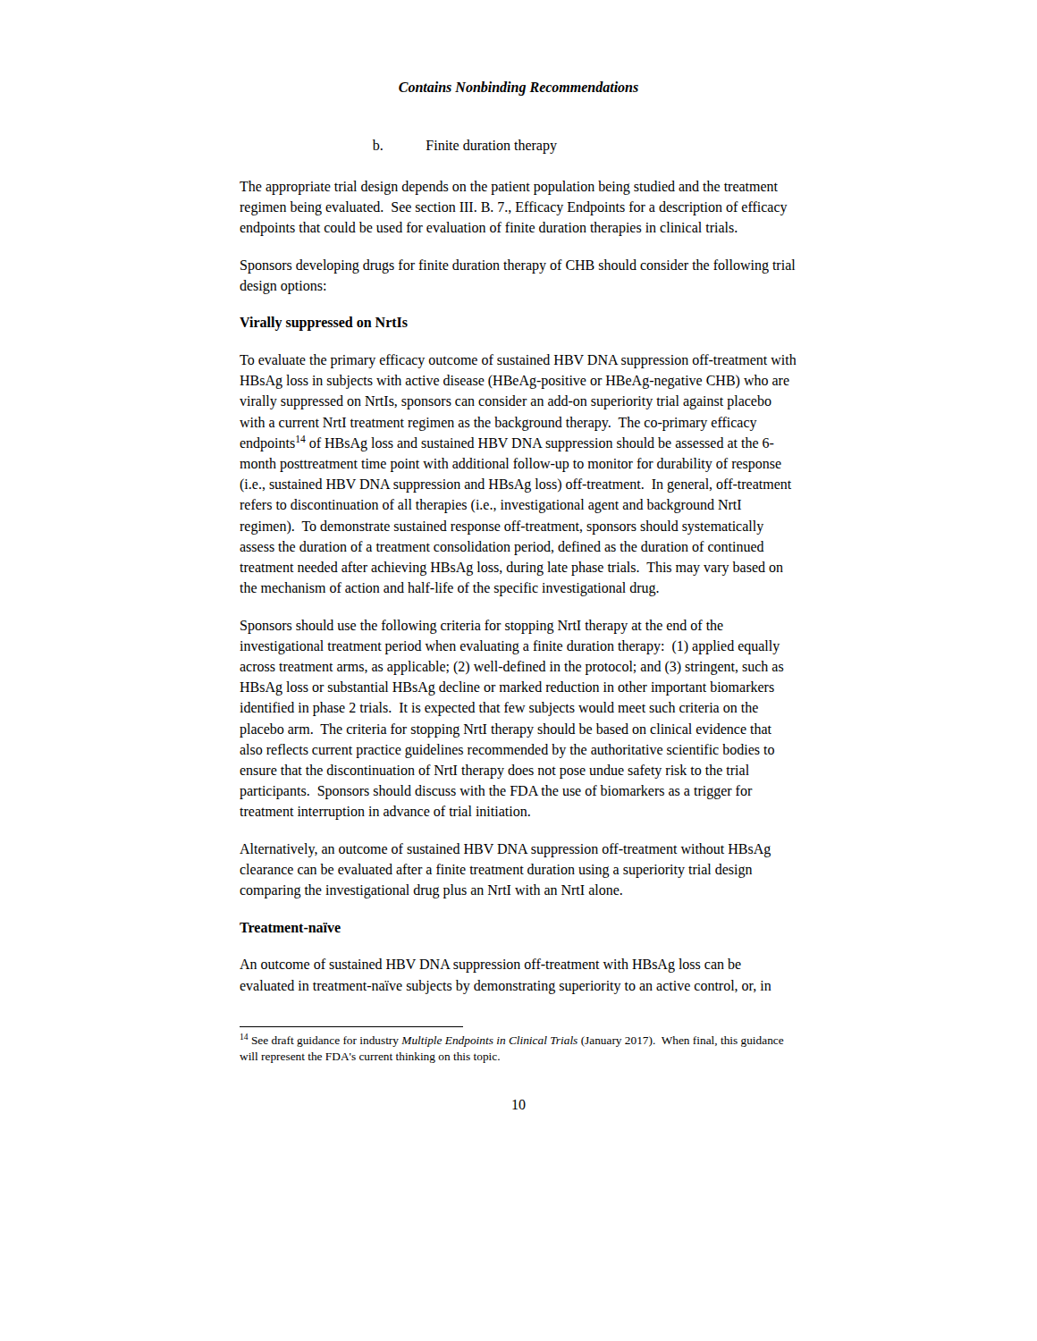Contains Nonbinding Recommendations
b. Finite duration therapy
The appropriate trial design depends on the patient population being studied and the treatment regimen being evaluated. See section III. B. 7., Efficacy Endpoints for a description of efficacy endpoints that could be used for evaluation of finite duration therapies in clinical trials.
Sponsors developing drugs for finite duration therapy of CHB should consider the following trial design options:
Virally suppressed on NrtIs
To evaluate the primary efficacy outcome of sustained HBV DNA suppression off-treatment with HBsAg loss in subjects with active disease (HBeAg-positive or HBeAg-negative CHB) who are virally suppressed on NrtIs, sponsors can consider an add-on superiority trial against placebo with a current NrtI treatment regimen as the background therapy. The co-primary efficacy endpoints14 of HBsAg loss and sustained HBV DNA suppression should be assessed at the 6-month posttreatment time point with additional follow-up to monitor for durability of response (i.e., sustained HBV DNA suppression and HBsAg loss) off-treatment. In general, off-treatment refers to discontinuation of all therapies (i.e., investigational agent and background NrtI regimen). To demonstrate sustained response off-treatment, sponsors should systematically assess the duration of a treatment consolidation period, defined as the duration of continued treatment needed after achieving HBsAg loss, during late phase trials. This may vary based on the mechanism of action and half-life of the specific investigational drug.
Sponsors should use the following criteria for stopping NrtI therapy at the end of the investigational treatment period when evaluating a finite duration therapy: (1) applied equally across treatment arms, as applicable; (2) well-defined in the protocol; and (3) stringent, such as HBsAg loss or substantial HBsAg decline or marked reduction in other important biomarkers identified in phase 2 trials. It is expected that few subjects would meet such criteria on the placebo arm. The criteria for stopping NrtI therapy should be based on clinical evidence that also reflects current practice guidelines recommended by the authoritative scientific bodies to ensure that the discontinuation of NrtI therapy does not pose undue safety risk to the trial participants. Sponsors should discuss with the FDA the use of biomarkers as a trigger for treatment interruption in advance of trial initiation.
Alternatively, an outcome of sustained HBV DNA suppression off-treatment without HBsAg clearance can be evaluated after a finite treatment duration using a superiority trial design comparing the investigational drug plus an NrtI with an NrtI alone.
Treatment-naïve
An outcome of sustained HBV DNA suppression off-treatment with HBsAg loss can be evaluated in treatment-naïve subjects by demonstrating superiority to an active control, or, in
14 See draft guidance for industry Multiple Endpoints in Clinical Trials (January 2017). When final, this guidance will represent the FDA's current thinking on this topic.
10